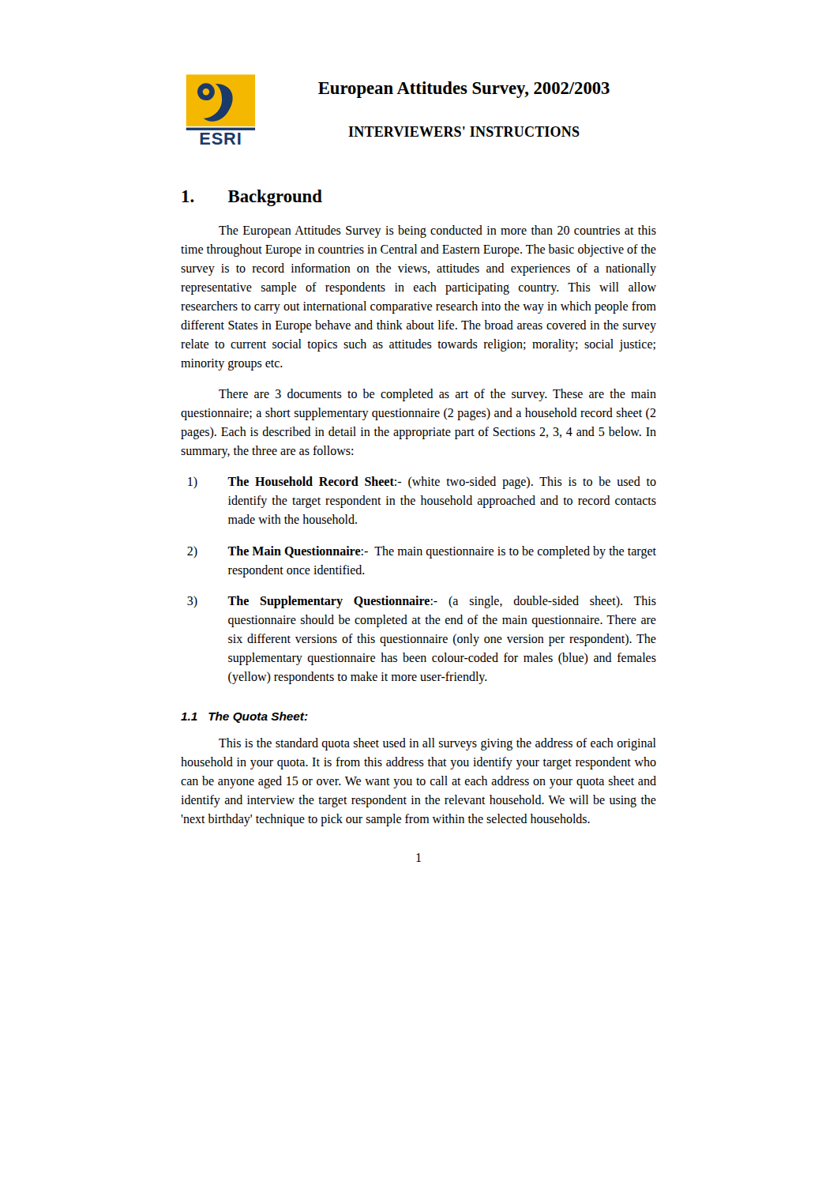ESRI ESRI
European Attitudes Survey, 2002/2003
INTERVIEWERS' INSTRUCTIONS
1. Background
The European Attitudes Survey is being conducted in more than 20 countries at this time throughout Europe in countries in Central and Eastern Europe. The basic objective of the survey is to record information on the views, attitudes and experiences of a nationally representative sample of respondents in each participating country. This will allow researchers to carry out international comparative research into the way in which people from different States in Europe behave and think about life. The broad areas covered in the survey relate to current social topics such as attitudes towards religion; morality; social justice; minority groups etc.
There are 3 documents to be completed as art of the survey. These are the main questionnaire; a short supplementary questionnaire (2 pages) and a household record sheet (2 pages). Each is described in detail in the appropriate part of Sections 2, 3, 4 and 5 below. In summary, the three are as follows:
1) The Household Record Sheet:- (white two-sided page). This is to be used to identify the target respondent in the household approached and to record contacts made with the household.
2) The Main Questionnaire:- The main questionnaire is to be completed by the target respondent once identified.
3) The Supplementary Questionnaire:- (a single, double-sided sheet). This questionnaire should be completed at the end of the main questionnaire. There are six different versions of this questionnaire (only one version per respondent). The supplementary questionnaire has been colour-coded for males (blue) and females (yellow) respondents to make it more user-friendly.
1.1 The Quota Sheet:
This is the standard quota sheet used in all surveys giving the address of each original household in your quota. It is from this address that you identify your target respondent who can be anyone aged 15 or over. We want you to call at each address on your quota sheet and identify and interview the target respondent in the relevant household. We will be using the 'next birthday' technique to pick our sample from within the selected households.
1